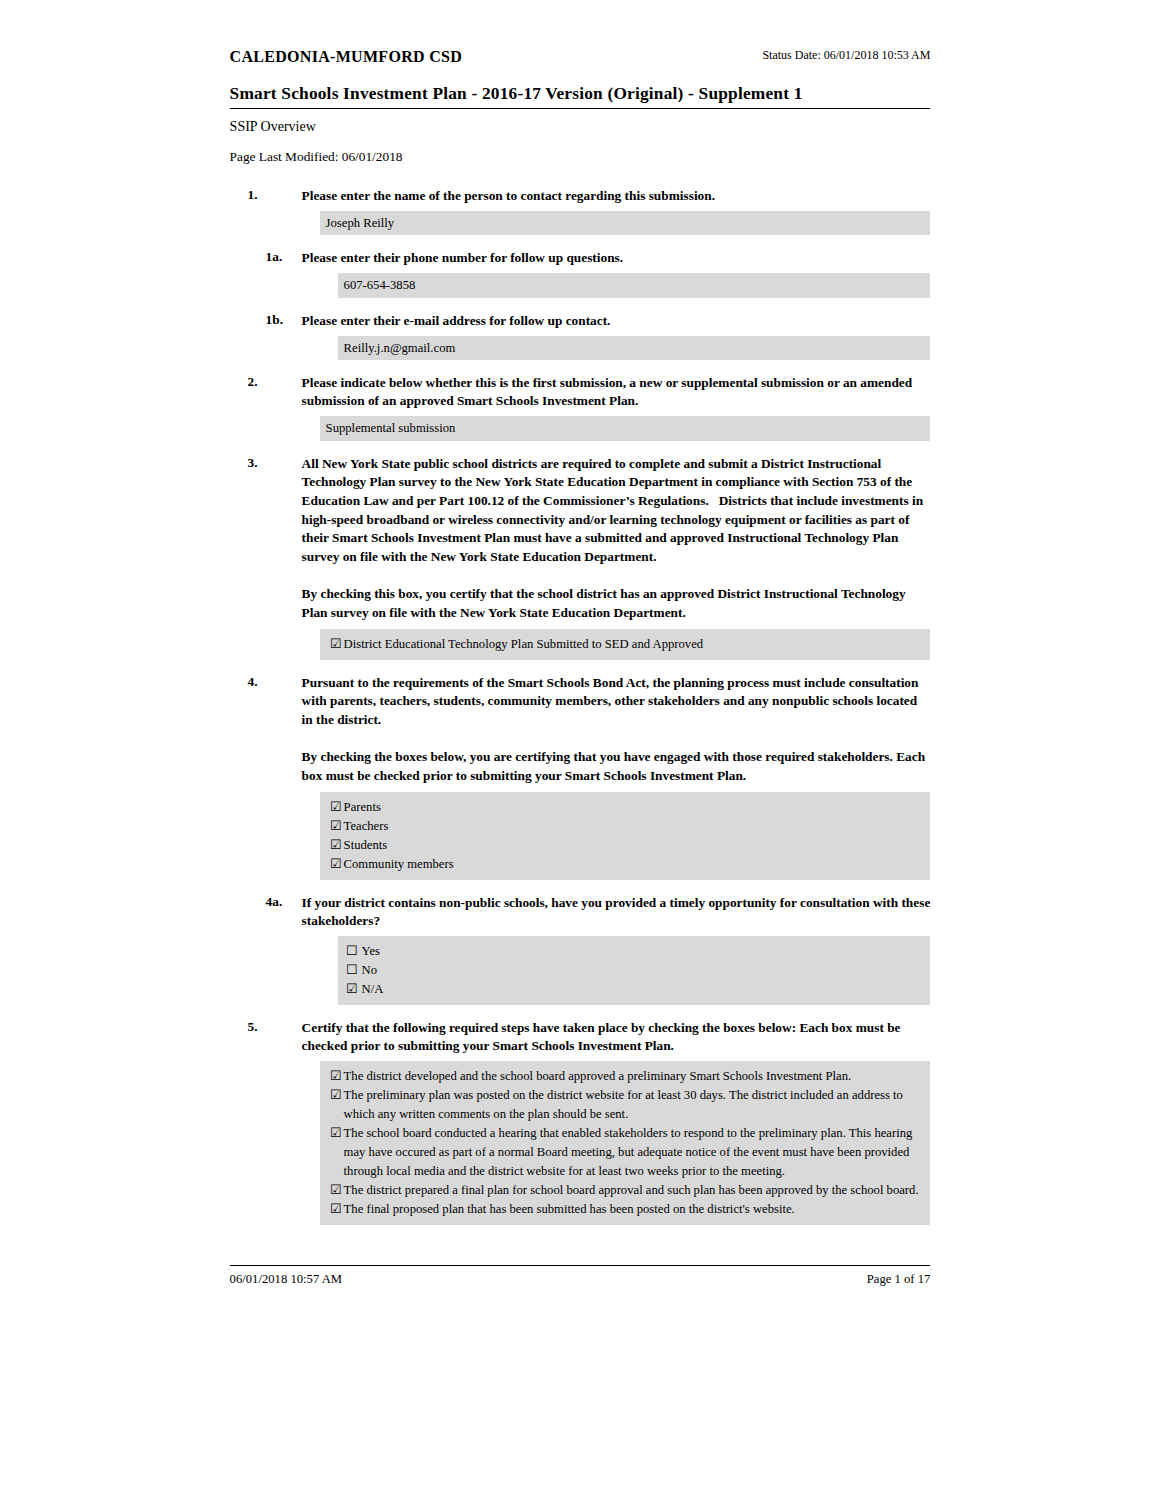CALEDONIA-MUMFORD CSD
Status Date: 06/01/2018 10:53 AM
Smart Schools Investment Plan - 2016-17 Version (Original) - Supplement 1
SSIP Overview
Page Last Modified: 06/01/2018
1.
Please enter the name of the person to contact regarding this submission.
Joseph Reilly
1a.
Please enter their phone number for follow up questions.
607-654-3858
1b.
Please enter their e-mail address for follow up contact.
Reilly.j.n@gmail.com
2.
Please indicate below whether this is the first submission, a new or supplemental submission or an amended submission of an approved Smart Schools Investment Plan.
Supplemental submission
3.
All New York State public school districts are required to complete and submit a District Instructional Technology Plan survey to the New York State Education Department in compliance with Section 753 of the Education Law and per Part 100.12 of the Commissioner’s Regulations. Districts that include investments in high-speed broadband or wireless connectivity and/or learning technology equipment or facilities as part of their Smart Schools Investment Plan must have a submitted and approved Instructional Technology Plan survey on file with the New York State Education Department.
By checking this box, you certify that the school district has an approved District Instructional Technology Plan survey on file with the New York State Education Department.
☑District Educational Technology Plan Submitted to SED and Approved
4.
Pursuant to the requirements of the Smart Schools Bond Act, the planning process must include consultation with parents, teachers, students, community members, other stakeholders and any nonpublic schools located in the district.
By checking the boxes below, you are certifying that you have engaged with those required stakeholders. Each box must be checked prior to submitting your Smart Schools Investment Plan.
☑Parents
☑Teachers
☑Students
☑Community members
4a.
If your district contains non-public schools, have you provided a timely opportunity for consultation with these stakeholders?
☐Yes
☐No
☑N/A
5.
Certify that the following required steps have taken place by checking the boxes below: Each box must be checked prior to submitting your Smart Schools Investment Plan.
☑The district developed and the school board approved a preliminary Smart Schools Investment Plan.
☑The preliminary plan was posted on the district website for at least 30 days. The district included an address to which any written comments on the plan should be sent.
☑The school board conducted a hearing that enabled stakeholders to respond to the preliminary plan. This hearing may have occured as part of a normal Board meeting, but adequate notice of the event must have been provided through local media and the district website for at least two weeks prior to the meeting.
☑The district prepared a final plan for school board approval and such plan has been approved by the school board.
☑The final proposed plan that has been submitted has been posted on the district's website.
06/01/2018 10:57 AM
Page 1 of 17